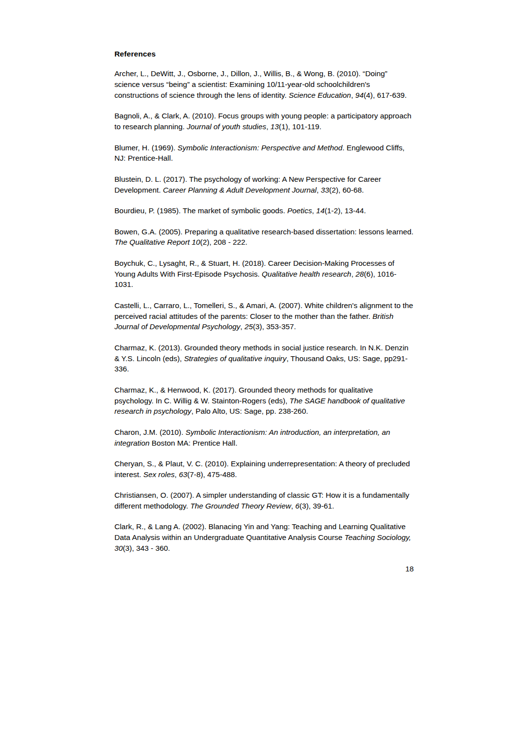References
Archer, L., DeWitt, J., Osborne, J., Dillon, J., Willis, B., & Wong, B. (2010). “Doing” science versus “being” a scientist: Examining 10/11-year-old schoolchildren's constructions of science through the lens of identity. Science Education, 94(4), 617-639.
Bagnoli, A., & Clark, A. (2010). Focus groups with young people: a participatory approach to research planning. Journal of youth studies, 13(1), 101-119.
Blumer, H. (1969). Symbolic Interactionism: Perspective and Method. Englewood Cliffs, NJ: Prentice-Hall.
Blustein, D. L. (2017). The psychology of working: A New Perspective for Career Development. Career Planning & Adult Development Journal, 33(2), 60-68.
Bourdieu, P. (1985). The market of symbolic goods. Poetics, 14(1-2), 13-44.
Bowen, G.A. (2005). Preparing a qualitative research-based dissertation: lessons learned. The Qualitative Report 10(2), 208 - 222.
Boychuk, C., Lysaght, R., & Stuart, H. (2018). Career Decision-Making Processes of Young Adults With First-Episode Psychosis. Qualitative health research, 28(6), 1016-1031.
Castelli, L., Carraro, L., Tomelleri, S., & Amari, A. (2007). White children's alignment to the perceived racial attitudes of the parents: Closer to the mother than the father. British Journal of Developmental Psychology, 25(3), 353-357.
Charmaz, K. (2013). Grounded theory methods in social justice research. In N.K. Denzin & Y.S. Lincoln (eds), Strategies of qualitative inquiry, Thousand Oaks, US: Sage, pp291-336.
Charmaz, K., & Henwood, K. (2017). Grounded theory methods for qualitative psychology. In C. Willig & W. Stainton-Rogers (eds), The SAGE handbook of qualitative research in psychology, Palo Alto, US: Sage, pp. 238-260.
Charon, J.M. (2010). Symbolic Interactionism: An introduction, an interpretation, an integration Boston MA: Prentice Hall.
Cheryan, S., & Plaut, V. C. (2010). Explaining underrepresentation: A theory of precluded interest. Sex roles, 63(7-8), 475-488.
Christiansen, O. (2007). A simpler understanding of classic GT: How it is a fundamentally different methodology. The Grounded Theory Review, 6(3), 39-61.
Clark, R., & Lang A. (2002). Blanacing Yin and Yang: Teaching and Learning Qualitative Data Analysis within an Undergraduate Quantitative Analysis Course Teaching Sociology, 30(3), 343 - 360.
18